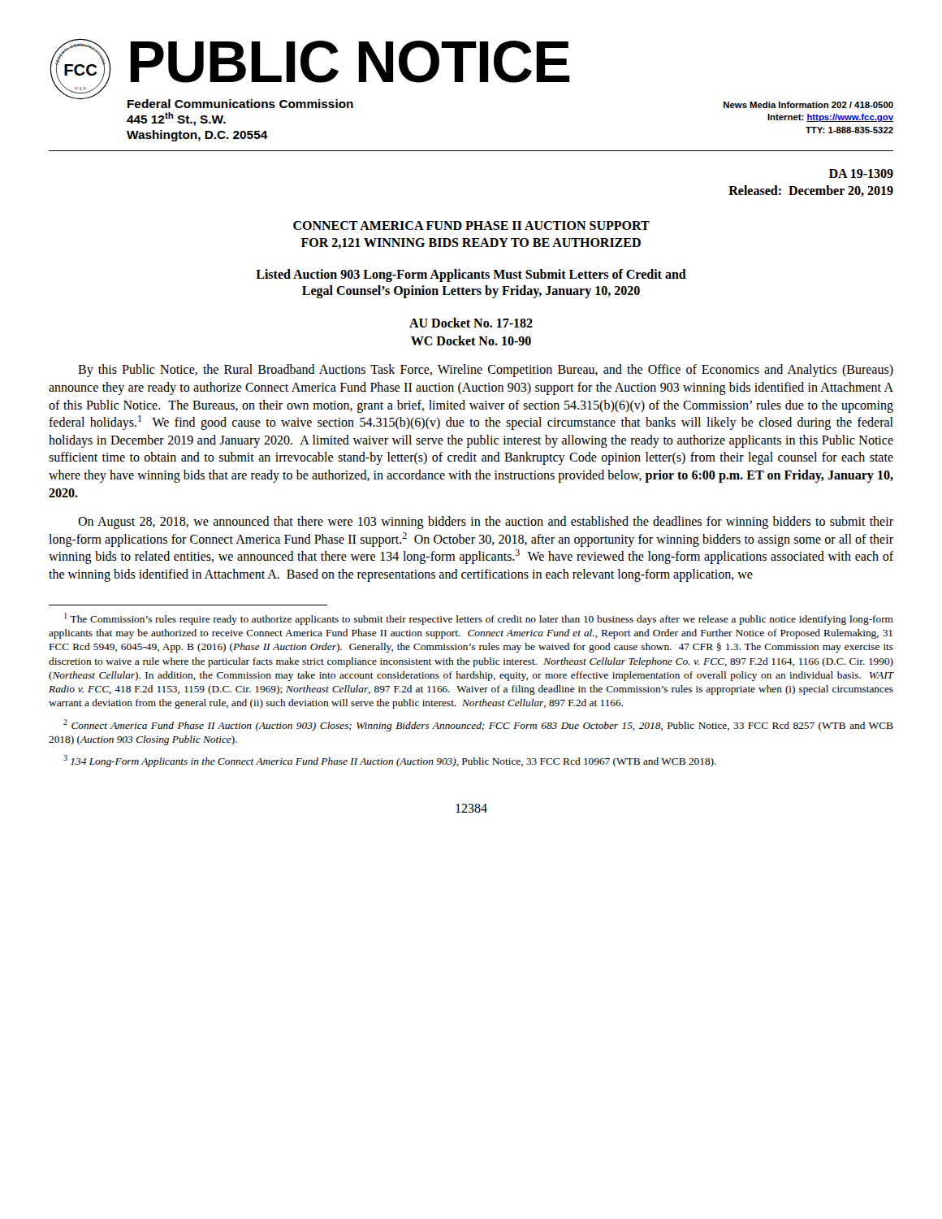FCC FEDERAL COMMUNICATIONS U S A
PUBLIC NOTICE
Federal Communications Commission
445 12th St., S.W.
Washington, D.C. 20554
News Media Information 202 / 418-0500
Internet: https://www.fcc.gov
TTY: 1-888-835-5322
DA 19-1309
Released: December 20, 2019
Connect America Fund Phase II Auction Support
for 2,121 Winning Bids Ready to be Authorized
Listed Auction 903 Long-Form Applicants Must Submit Letters of Credit and
Legal Counsel’s Opinion Letters by Friday, January 10, 2020
AU Docket No. 17-182
WC Docket No. 10-90
By this Public Notice, the Rural Broadband Auctions Task Force, Wireline Competition Bureau, and the Office of Economics and Analytics (Bureaus) announce they are ready to authorize Connect America Fund Phase II auction (Auction 903) support for the Auction 903 winning bids identified in Attachment A of this Public Notice. The Bureaus, on their own motion, grant a brief, limited waiver of section 54.315(b)(6)(v) of the Commission’ rules due to the upcoming federal holidays.1 We find good cause to waive section 54.315(b)(6)(v) due to the special circumstance that banks will likely be closed during the federal holidays in December 2019 and January 2020. A limited waiver will serve the public interest by allowing the ready to authorize applicants in this Public Notice sufficient time to obtain and to submit an irrevocable stand-by letter(s) of credit and Bankruptcy Code opinion letter(s) from their legal counsel for each state where they have winning bids that are ready to be authorized, in accordance with the instructions provided below, prior to 6:00 p.m. ET on Friday, January 10, 2020.
On August 28, 2018, we announced that there were 103 winning bidders in the auction and established the deadlines for winning bidders to submit their long-form applications for Connect America Fund Phase II support.2 On October 30, 2018, after an opportunity for winning bidders to assign some or all of their winning bids to related entities, we announced that there were 134 long-form applicants.3 We have reviewed the long-form applications associated with each of the winning bids identified in Attachment A. Based on the representations and certifications in each relevant long-form application, we
1 The Commission’s rules require ready to authorize applicants to submit their respective letters of credit no later than 10 business days after we release a public notice identifying long-form applicants that may be authorized to receive Connect America Fund Phase II auction support. Connect America Fund et al., Report and Order and Further Notice of Proposed Rulemaking, 31 FCC Rcd 5949, 6045-49, App. B (2016) (Phase II Auction Order). Generally, the Commission’s rules may be waived for good cause shown. 47 CFR § 1.3. The Commission may exercise its discretion to waive a rule where the particular facts make strict compliance inconsistent with the public interest. Northeast Cellular Telephone Co. v. FCC, 897 F.2d 1164, 1166 (D.C. Cir. 1990) (Northeast Cellular). In addition, the Commission may take into account considerations of hardship, equity, or more effective implementation of overall policy on an individual basis. WAIT Radio v. FCC, 418 F.2d 1153, 1159 (D.C. Cir. 1969); Northeast Cellular, 897 F.2d at 1166. Waiver of a filing deadline in the Commission’s rules is appropriate when (i) special circumstances warrant a deviation from the general rule, and (ii) such deviation will serve the public interest. Northeast Cellular, 897 F.2d at 1166.
2 Connect America Fund Phase II Auction (Auction 903) Closes; Winning Bidders Announced; FCC Form 683 Due October 15, 2018, Public Notice, 33 FCC Rcd 8257 (WTB and WCB 2018) (Auction 903 Closing Public Notice).
3 134 Long-Form Applicants in the Connect America Fund Phase II Auction (Auction 903), Public Notice, 33 FCC Rcd 10967 (WTB and WCB 2018).
12384